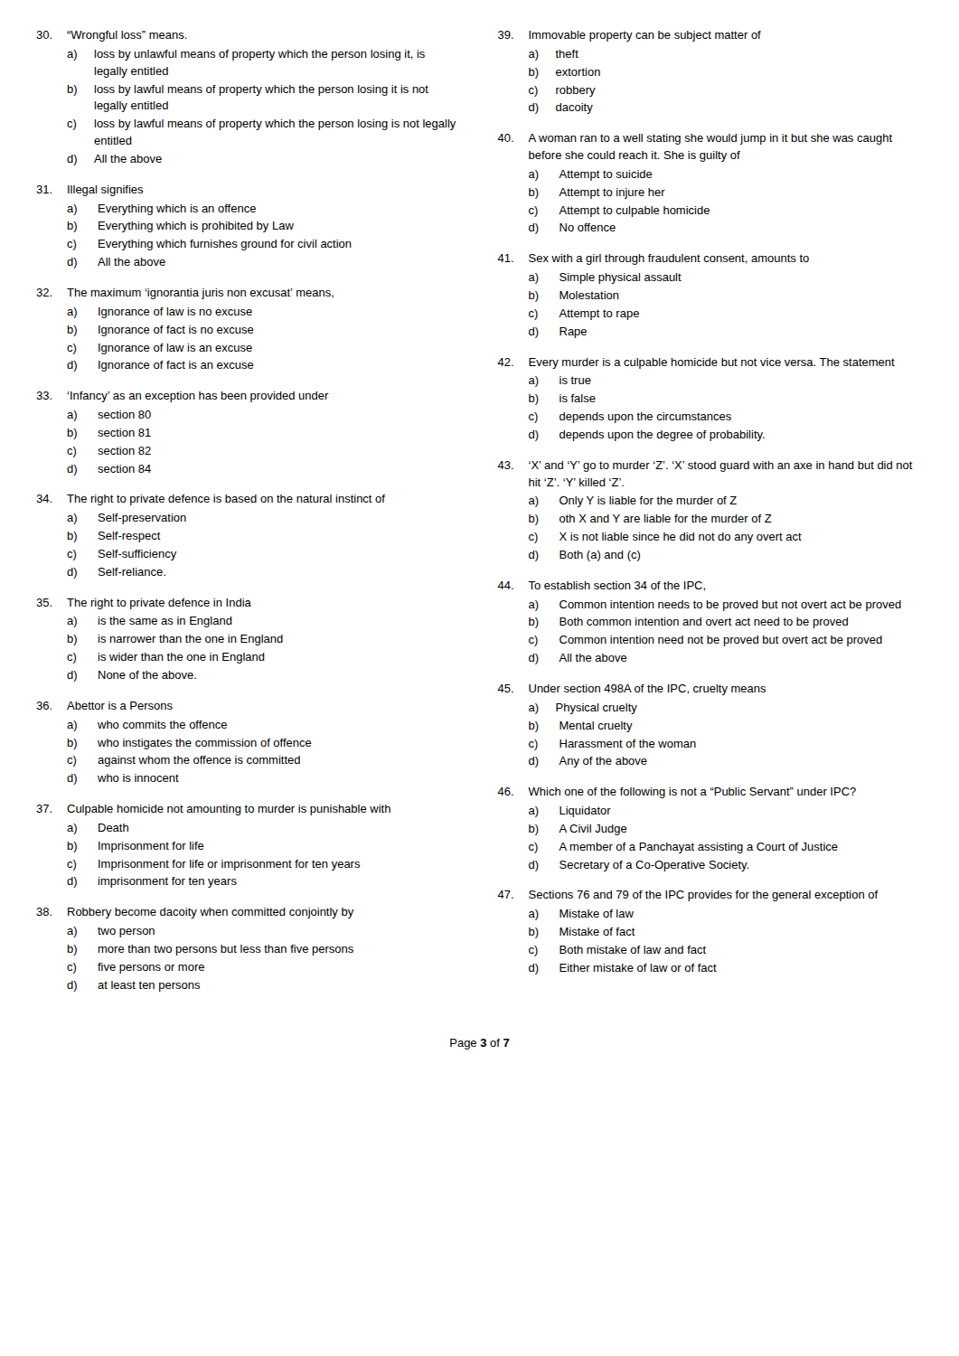30.
“Wrongful loss” means.
a) loss by unlawful means of property which the person losing it, is legally entitled
b) loss by lawful means of property which the person losing it is not legally entitled
c) loss by lawful means of property which the person losing is not legally entitled
d) All the above
31.
Illegal signifies
a) Everything which is an offence
b) Everything which is prohibited by Law
c) Everything which furnishes ground for civil action
d) All the above
32.
The maximum ‘ignorantia juris non excusat’ means,
a) Ignorance of law is no excuse
b) Ignorance of fact is no excuse
c) Ignorance of law is an excuse
d) Ignorance of fact is an excuse
33.
‘Infancy’ as an exception has been provided under
a) section 80
b) section 81
c) section 82
d) section 84
34.
The right to private defence is based on the natural instinct of
a) Self-preservation
b) Self-respect
c) Self-sufficiency
d) Self-reliance.
35.
The right to private defence in India
a) is the same as in England
b) is narrower than the one in England
c) is wider than the one in England
d) None of the above.
36.
Abettor is a Persons
a) who commits the offence
b) who instigates the commission of offence
c) against whom the offence is committed
d) who is innocent
37.
Culpable homicide not amounting to murder is punishable with
a) Death
b) Imprisonment for life
c) Imprisonment for life or imprisonment for ten years
d) imprisonment for ten years
38.
Robbery become dacoity when committed conjointly by
a) two person
b) more than two persons but less than five persons
c) five persons or more
d) at least ten persons
39.
Immovable property can be subject matter of
a) theft
b) extortion
c) robbery
d) dacoity
40.
A woman ran to a well stating she would jump in it but she was caught before she could reach it. She is guilty of
a) Attempt to suicide
b) Attempt to injure her
c) Attempt to culpable homicide
d) No offence
41.
Sex with a girl through fraudulent consent, amounts to
a) Simple physical assault
b) Molestation
c) Attempt to rape
d) Rape
42.
Every murder is a culpable homicide but not vice versa. The statement
a) is true
b) is false
c) depends upon the circumstances
d) depends upon the degree of probability.
43.
‘X’ and ‘Y’ go to murder ‘Z’. ‘X’ stood guard with an axe in hand but did not hit ‘Z’. ‘Y’ killed ‘Z’.
a) Only Y is liable for the murder of Z
b) oth X and Y are liable for the murder of Z
c) X is not liable since he did not do any overt act
d) Both (a) and (c)
44.
To establish section 34 of the IPC,
a) Common intention needs to be proved but not overt act be proved
b) Both common intention and overt act need to be proved
c) Common intention need not be proved but overt act be proved
d) All the above
45.
Under section 498A of the IPC, cruelty means
a) Physical cruelty
b) Mental cruelty
c) Harassment of the woman
d) Any of the above
46.
Which one of the following is not a “Public Servant” under IPC?
a) Liquidator
b) A Civil Judge
c) A member of a Panchayat assisting a Court of Justice
d) Secretary of a Co-Operative Society.
47.
Sections 76 and 79 of the IPC provides for the general exception of
a) Mistake of law
b) Mistake of fact
c) Both mistake of law and fact
d) Either mistake of law or of fact
Page 3 of 7